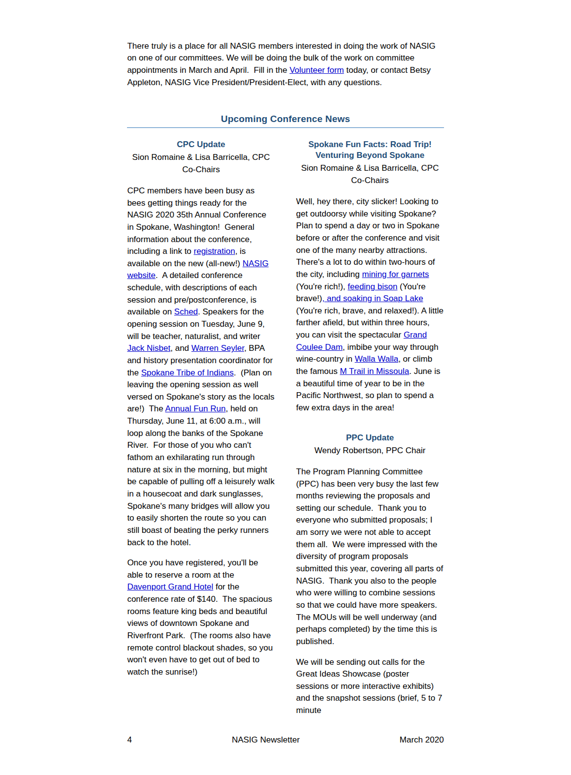There truly is a place for all NASIG members interested in doing the work of NASIG on one of our committees. We will be doing the bulk of the work on committee appointments in March and April. Fill in the Volunteer form today, or contact Betsy Appleton, NASIG Vice President/President-Elect, with any questions.
Upcoming Conference News
CPC Update
Sion Romaine & Lisa Barricella, CPC Co-Chairs
CPC members have been busy as bees getting things ready for the NASIG 2020 35th Annual Conference in Spokane, Washington! General information about the conference, including a link to registration, is available on the new (all-new!) NASIG website. A detailed conference schedule, with descriptions of each session and pre/postconference, is available on Sched. Speakers for the opening session on Tuesday, June 9, will be teacher, naturalist, and writer Jack Nisbet, and Warren Seyler, BPA and history presentation coordinator for the Spokane Tribe of Indians. (Plan on leaving the opening session as well versed on Spokane's story as the locals are!) The Annual Fun Run, held on Thursday, June 11, at 6:00 a.m., will loop along the banks of the Spokane River. For those of you who can't fathom an exhilarating run through nature at six in the morning, but might be capable of pulling off a leisurely walk in a housecoat and dark sunglasses, Spokane's many bridges will allow you to easily shorten the route so you can still boast of beating the perky runners back to the hotel.
Once you have registered, you'll be able to reserve a room at the Davenport Grand Hotel for the conference rate of $140. The spacious rooms feature king beds and beautiful views of downtown Spokane and Riverfront Park. (The rooms also have remote control blackout shades, so you won't even have to get out of bed to watch the sunrise!)
Spokane Fun Facts: Road Trip! Venturing Beyond Spokane
Sion Romaine & Lisa Barricella, CPC Co-Chairs
Well, hey there, city slicker! Looking to get outdoorsy while visiting Spokane? Plan to spend a day or two in Spokane before or after the conference and visit one of the many nearby attractions. There's a lot to do within two-hours of the city, including mining for garnets (You're rich!), feeding bison (You're brave!), and soaking in Soap Lake (You're rich, brave, and relaxed!). A little farther afield, but within three hours, you can visit the spectacular Grand Coulee Dam, imbibe your way through wine-country in Walla Walla, or climb the famous M Trail in Missoula. June is a beautiful time of year to be in the Pacific Northwest, so plan to spend a few extra days in the area!
PPC Update
Wendy Robertson, PPC Chair
The Program Planning Committee (PPC) has been very busy the last few months reviewing the proposals and setting our schedule. Thank you to everyone who submitted proposals; I am sorry we were not able to accept them all. We were impressed with the diversity of program proposals submitted this year, covering all parts of NASIG. Thank you also to the people who were willing to combine sessions so that we could have more speakers. The MOUs will be well underway (and perhaps completed) by the time this is published.
We will be sending out calls for the Great Ideas Showcase (poster sessions or more interactive exhibits) and the snapshot sessions (brief, 5 to 7 minute
4
NASIG Newsletter
March 2020